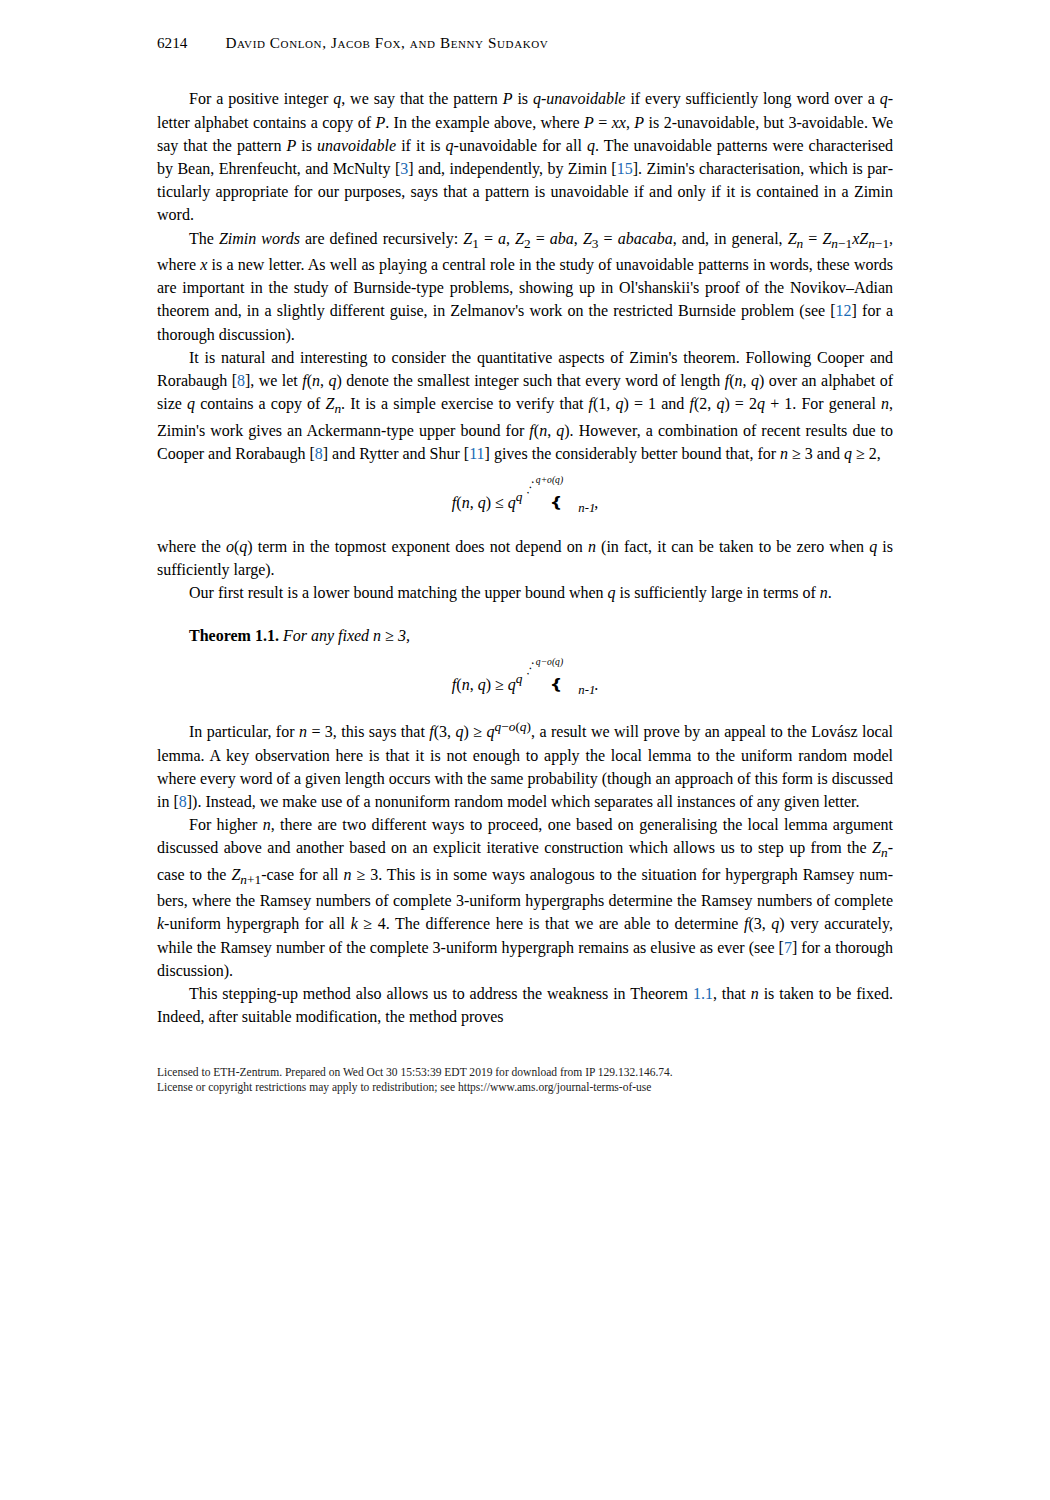6214 David Conlon, Jacob Fox, and Benny Sudakov
For a positive integer q, we say that the pattern P is q-unavoidable if every sufficiently long word over a q-letter alphabet contains a copy of P. In the example above, where P = xx, P is 2-unavoidable, but 3-avoidable. We say that the pattern P is unavoidable if it is q-unavoidable for all q. The unavoidable patterns were characterised by Bean, Ehrenfeucht, and McNulty [3] and, independently, by Zimin [15]. Zimin's characterisation, which is particularly appropriate for our purposes, says that a pattern is unavoidable if and only if it is contained in a Zimin word.
The Zimin words are defined recursively: Z1 = a, Z2 = aba, Z3 = abacaba, and, in general, Zn = Zn−1xZn−1, where x is a new letter. As well as playing a central role in the study of unavoidable patterns in words, these words are important in the study of Burnside-type problems, showing up in Ol'shanskii's proof of the Novikov–Adian theorem and, in a slightly different guise, in Zelmanov's work on the restricted Burnside problem (see [12] for a thorough discussion).
It is natural and interesting to consider the quantitative aspects of Zimin's theorem. Following Cooper and Rorabaugh [8], we let f(n, q) denote the smallest integer such that every word of length f(n, q) over an alphabet of size q contains a copy of Zn. It is a simple exercise to verify that f(1, q) = 1 and f(2, q) = 2q + 1. For general n, Zimin's work gives an Ackermann-type upper bound for f(n, q). However, a combination of recent results due to Cooper and Rorabaugh [8] and Rytter and Shur [11] gives the considerably better bound that, for n ≥ 3 and q ≥ 2,
f(n, q) ≤ qq⋰q+o(q)⏞n-1,
where the o(q) term in the topmost exponent does not depend on n (in fact, it can be taken to be zero when q is sufficiently large).
Our first result is a lower bound matching the upper bound when q is sufficiently large in terms of n.
Theorem 1.1. For any fixed n ≥ 3,
f(n, q) ≥ qq⋰q−o(q)⏞n-1.
In particular, for n = 3, this says that f(3, q) ≥ qq−o(q), a result we will prove by an appeal to the Lovász local lemma. A key observation here is that it is not enough to apply the local lemma to the uniform random model where every word of a given length occurs with the same probability (though an approach of this form is discussed in [8]). Instead, we make use of a nonuniform random model which separates all instances of any given letter.
For higher n, there are two different ways to proceed, one based on generalising the local lemma argument discussed above and another based on an explicit iterative construction which allows us to step up from the Zn-case to the Zn+1-case for all n ≥ 3. This is in some ways analogous to the situation for hypergraph Ramsey numbers, where the Ramsey numbers of complete 3-uniform hypergraphs determine the Ramsey numbers of complete k-uniform hypergraph for all k ≥ 4. The difference here is that we are able to determine f(3, q) very accurately, while the Ramsey number of the complete 3-uniform hypergraph remains as elusive as ever (see [7] for a thorough discussion).
This stepping-up method also allows us to address the weakness in Theorem 1.1, that n is taken to be fixed. Indeed, after suitable modification, the method proves
Licensed to ETH-Zentrum. Prepared on Wed Oct 30 15:53:39 EDT 2019 for download from IP 129.132.146.74.
License or copyright restrictions may apply to redistribution; see https://www.ams.org/journal-terms-of-use